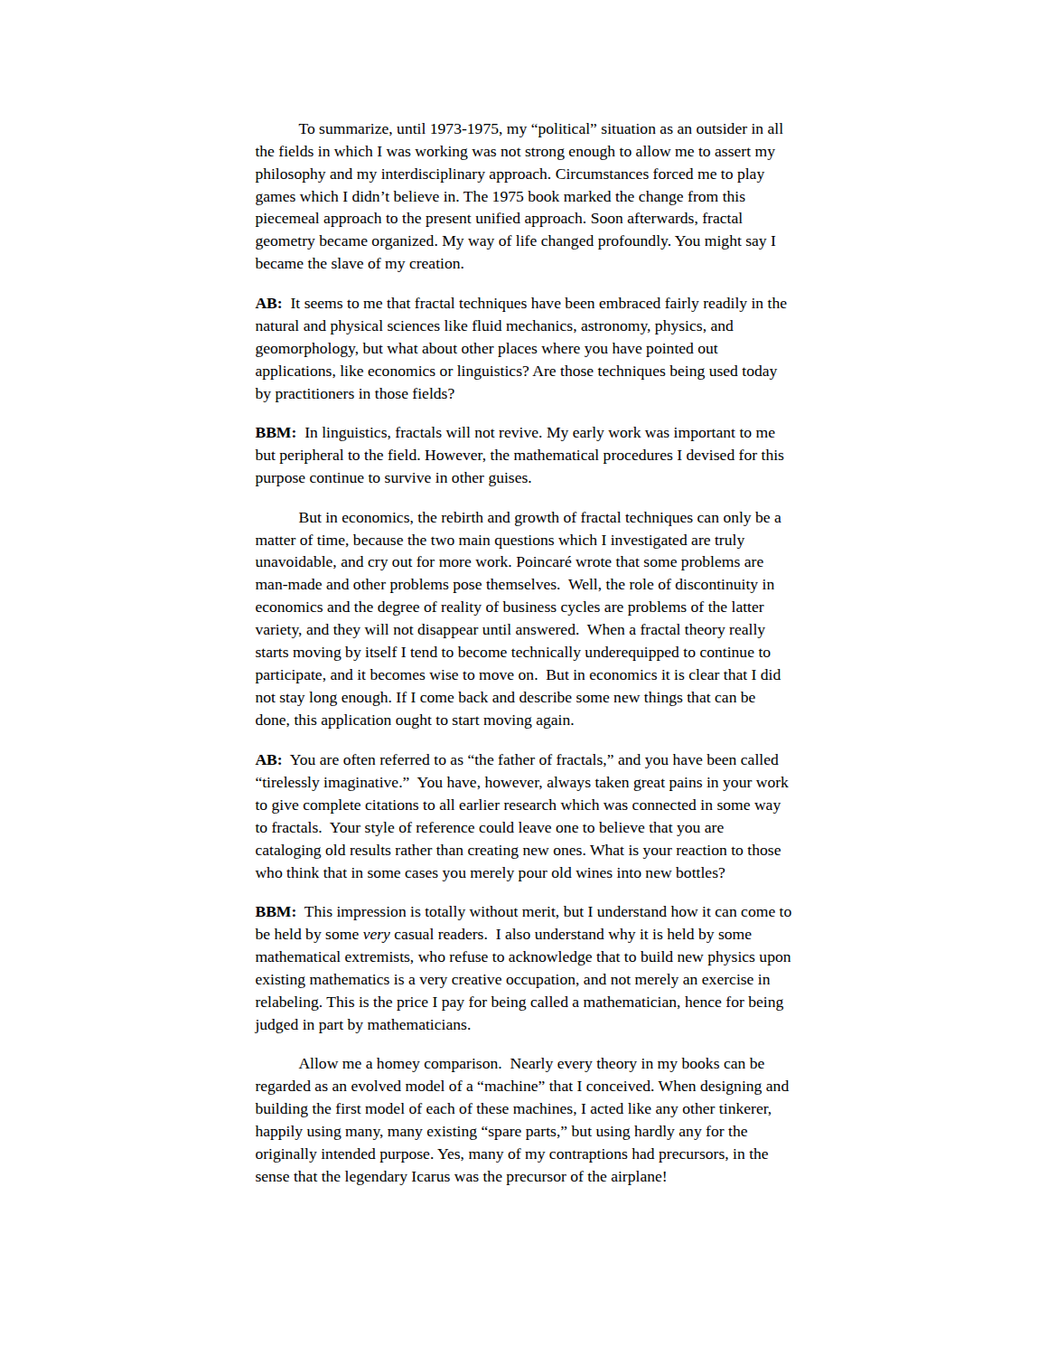To summarize, until 1973-1975, my “political” situation as an outsider in all the fields in which I was working was not strong enough to allow me to assert my philosophy and my interdisciplinary approach. Circumstances forced me to play games which I didn’t believe in. The 1975 book marked the change from this piecemeal approach to the present unified approach. Soon afterwards, fractal geometry became organized. My way of life changed profoundly. You might say I became the slave of my creation.
AB: It seems to me that fractal techniques have been embraced fairly readily in the natural and physical sciences like fluid mechanics, astronomy, physics, and geomorphology, but what about other places where you have pointed out applications, like economics or linguistics? Are those techniques being used today by practitioners in those fields?
BBM: In linguistics, fractals will not revive. My early work was important to me but peripheral to the field. However, the mathematical procedures I devised for this purpose continue to survive in other guises.
But in economics, the rebirth and growth of fractal techniques can only be a matter of time, because the two main questions which I investigated are truly unavoidable, and cry out for more work. Poincaré wrote that some problems are man-made and other problems pose themselves. Well, the role of discontinuity in economics and the degree of reality of business cycles are problems of the latter variety, and they will not disappear until answered. When a fractal theory really starts moving by itself I tend to become technically underequipped to continue to participate, and it becomes wise to move on. But in economics it is clear that I did not stay long enough. If I come back and describe some new things that can be done, this application ought to start moving again.
AB: You are often referred to as “the father of fractals,” and you have been called “tirelessly imaginative.” You have, however, always taken great pains in your work to give complete citations to all earlier research which was connected in some way to fractals. Your style of reference could leave one to believe that you are cataloging old results rather than creating new ones. What is your reaction to those who think that in some cases you merely pour old wines into new bottles?
BBM: This impression is totally without merit, but I understand how it can come to be held by some very casual readers. I also understand why it is held by some mathematical extremists, who refuse to acknowledge that to build new physics upon existing mathematics is a very creative occupation, and not merely an exercise in relabeling. This is the price I pay for being called a mathematician, hence for being judged in part by mathematicians.
Allow me a homey comparison. Nearly every theory in my books can be regarded as an evolved model of a “machine” that I conceived. When designing and building the first model of each of these machines, I acted like any other tinkerer, happily using many, many existing “spare parts,” but using hardly any for the originally intended purpose. Yes, many of my contraptions had precursors, in the sense that the legendary Icarus was the precursor of the airplane!